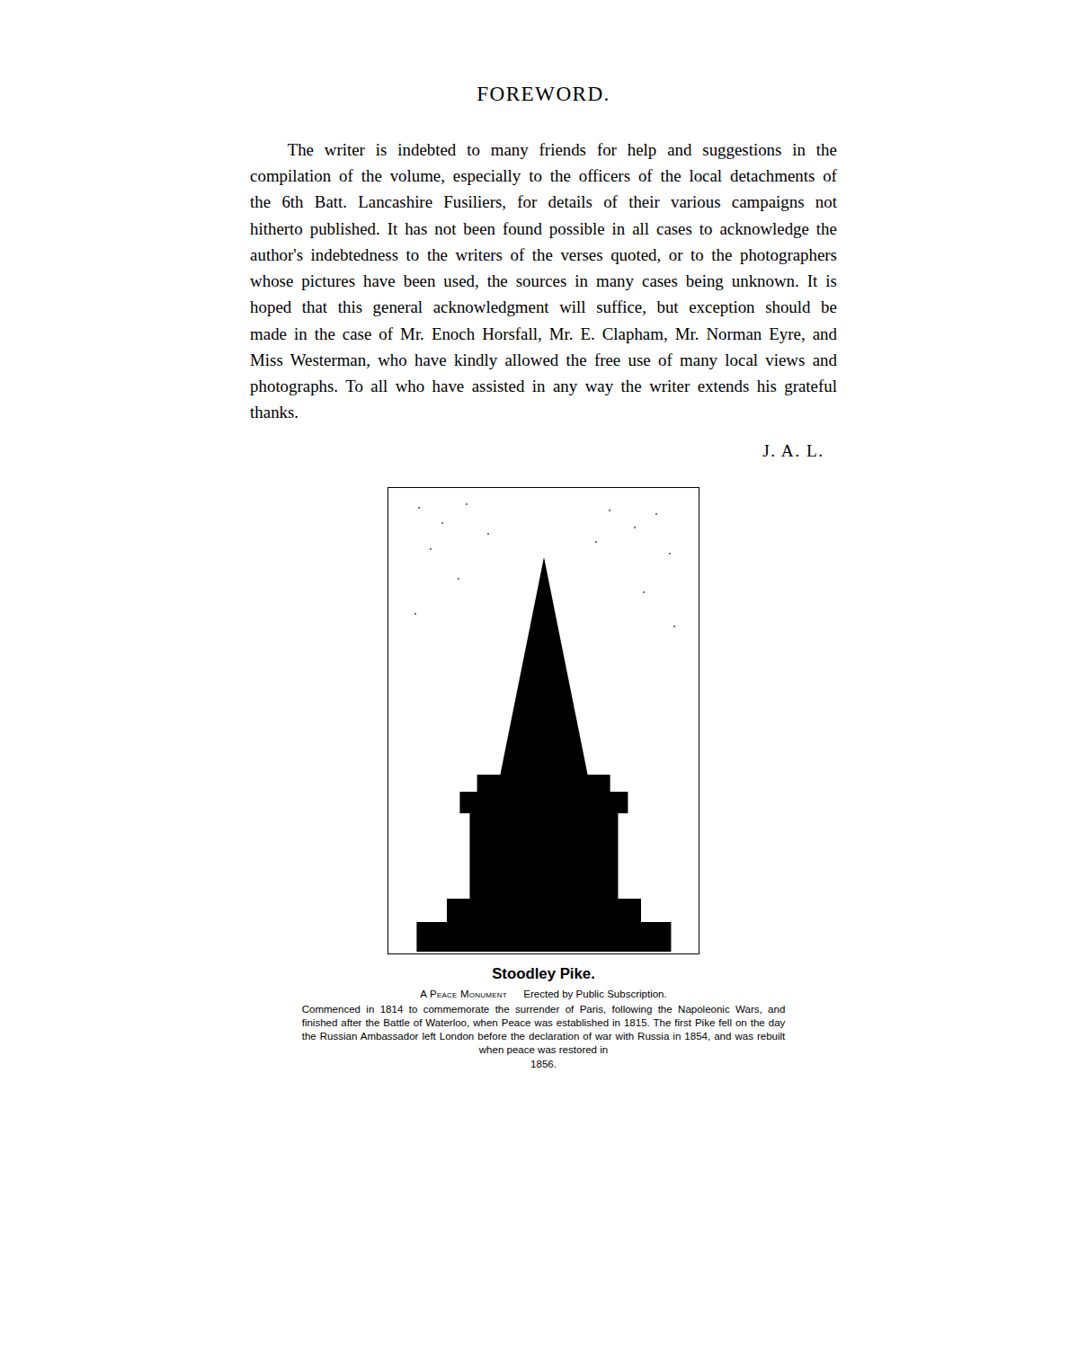FOREWORD.
The writer is indebted to many friends for help and suggestions in the compilation of the volume, especially to the officers of the local detachments of the 6th Batt. Lancashire Fusiliers, for details of their various campaigns not hitherto published. It has not been found possible in all cases to acknowledge the author's indebtedness to the writers of the verses quoted, or to the photographers whose pictures have been used, the sources in many cases being unknown. It is hoped that this general acknowledgment will suffice, but exception should be made in the case of Mr. Enoch Horsfall, Mr. E. Clapham, Mr. Norman Eyre, and Miss Westerman, who have kindly allowed the free use of many local views and photographs. To all who have assisted in any way the writer extends his grateful thanks.
J. A. L.
Stoodley Pike.
A Peace Monument Erected by Public Subscription.
Commenced in 1814 to commemorate the surrender of Paris, following the Napoleonic Wars, and finished after the Battle of Waterloo, when Peace was established in 1815. The first Pike fell on the day the Russian Ambassador left London before the declaration of war with Russia in 1854, and was rebuilt when peace was restored in
1856.